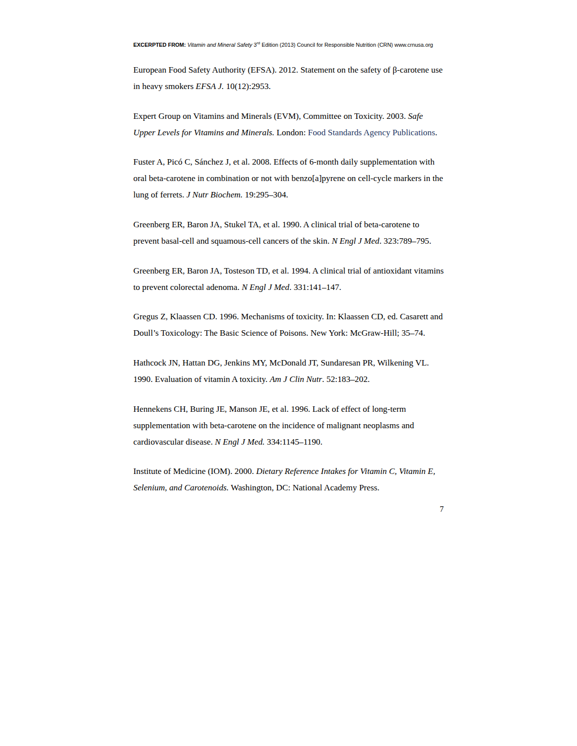EXCERPTED FROM: Vitamin and Mineral Safety 3rd Edition (2013) Council for Responsible Nutrition (CRN) www.crnusa.org
European Food Safety Authority (EFSA). 2012. Statement on the safety of β-carotene use in heavy smokers EFSA J. 10(12):2953.
Expert Group on Vitamins and Minerals (EVM), Committee on Toxicity. 2003. Safe Upper Levels for Vitamins and Minerals. London: Food Standards Agency Publications.
Fuster A, Picó C, Sánchez J, et al. 2008. Effects of 6-month daily supplementation with oral beta-carotene in combination or not with benzo[a]pyrene on cell-cycle markers in the lung of ferrets. J Nutr Biochem. 19:295–304.
Greenberg ER, Baron JA, Stukel TA, et al. 1990. A clinical trial of beta-carotene to prevent basal-cell and squamous-cell cancers of the skin. N Engl J Med. 323:789–795.
Greenberg ER, Baron JA, Tosteson TD, et al. 1994. A clinical trial of antioxidant vitamins to prevent colorectal adenoma. N Engl J Med. 331:141–147.
Gregus Z, Klaassen CD. 1996. Mechanisms of toxicity. In: Klaassen CD, ed. Casarett and Doull’s Toxicology: The Basic Science of Poisons. New York: McGraw-Hill; 35–74.
Hathcock JN, Hattan DG, Jenkins MY, McDonald JT, Sundaresan PR, Wilkening VL. 1990. Evaluation of vitamin A toxicity. Am J Clin Nutr. 52:183–202.
Hennekens CH, Buring JE, Manson JE, et al. 1996. Lack of effect of long-term supplementation with beta-carotene on the incidence of malignant neoplasms and cardiovascular disease. N Engl J Med. 334:1145–1190.
Institute of Medicine (IOM). 2000. Dietary Reference Intakes for Vitamin C, Vitamin E, Selenium, and Carotenoids. Washington, DC: National Academy Press.
7